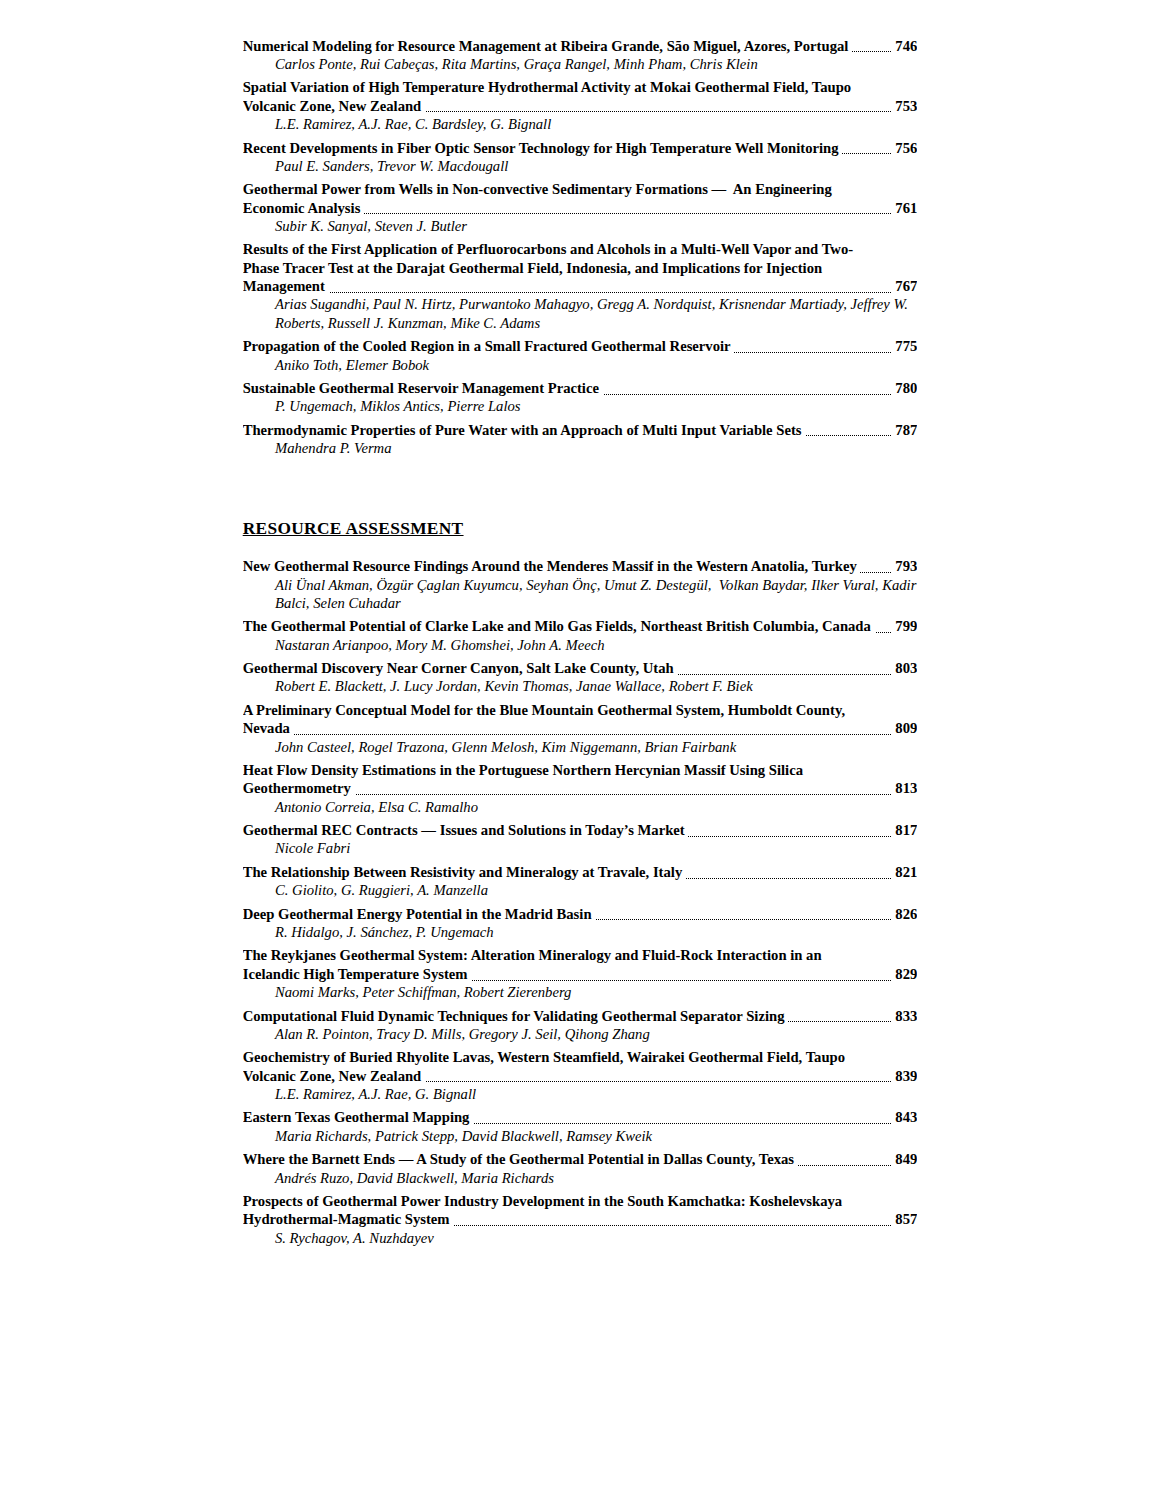746 Numerical Modeling for Resource Management at Ribeira Grande, São Miguel, Azores, Portugal Carlos Ponte, Rui Cabeças, Rita Martins, Graça Rangel, Minh Pham, Chris Klein
Spatial Variation of High Temperature Hydrothermal Activity at Mokai Geothermal Field, Taupo 753 Volcanic Zone, New Zealand L.E. Ramirez, A.J. Rae, C. Bardsley, G. Bignall
756 Recent Developments in Fiber Optic Sensor Technology for High Temperature Well Monitoring Paul E. Sanders, Trevor W. Macdougall
Geothermal Power from Wells in Non-convective Sedimentary Formations — An Engineering 761 Economic Analysis Subir K. Sanyal, Steven J. Butler
Results of the First Application of Perfluorocarbons and Alcohols in a Multi-Well Vapor and Two- Phase Tracer Test at the Darajat Geothermal Field, Indonesia, and Implications for Injection 767 Management Arias Sugandhi, Paul N. Hirtz, Purwantoko Mahagyo, Gregg A. Nordquist, Krisnendar Martiady, Jeffrey W. Roberts, Russell J. Kunzman, Mike C. Adams
775 Propagation of the Cooled Region in a Small Fractured Geothermal Reservoir Aniko Toth, Elemer Bobok
780 Sustainable Geothermal Reservoir Management Practice P. Ungemach, Miklos Antics, Pierre Lalos
787 Thermodynamic Properties of Pure Water with an Approach of Multi Input Variable Sets Mahendra P. Verma
RESOURCE ASSESSMENT
793 New Geothermal Resource Findings Around the Menderes Massif in the Western Anatolia, Turkey Ali Ünal Akman, Özgür Çaglan Kuyumcu, Seyhan Önç, Umut Z. Destegül, Volkan Baydar, Ilker Vural, Kadir Balci, Selen Cuhadar
799 The Geothermal Potential of Clarke Lake and Milo Gas Fields, Northeast British Columbia, Canada Nastaran Arianpoo, Mory M. Ghomshei, John A. Meech
803 Geothermal Discovery Near Corner Canyon, Salt Lake County, Utah Robert E. Blackett, J. Lucy Jordan, Kevin Thomas, Janae Wallace, Robert F. Biek
A Preliminary Conceptual Model for the Blue Mountain Geothermal System, Humboldt County, 809 Nevada John Casteel, Rogel Trazona, Glenn Melosh, Kim Niggemann, Brian Fairbank
Heat Flow Density Estimations in the Portuguese Northern Hercynian Massif Using Silica 813 Geothermometry Antonio Correia, Elsa C. Ramalho
817 Geothermal REC Contracts — Issues and Solutions in Today’s Market Nicole Fabri
821 The Relationship Between Resistivity and Mineralogy at Travale, Italy C. Giolito, G. Ruggieri, A. Manzella
826 Deep Geothermal Energy Potential in the Madrid Basin R. Hidalgo, J. Sánchez, P. Ungemach
The Reykjanes Geothermal System: Alteration Mineralogy and Fluid-Rock Interaction in an 829 Icelandic High Temperature System Naomi Marks, Peter Schiffman, Robert Zierenberg
833 Computational Fluid Dynamic Techniques for Validating Geothermal Separator Sizing Alan R. Pointon, Tracy D. Mills, Gregory J. Seil, Qihong Zhang
Geochemistry of Buried Rhyolite Lavas, Western Steamfield, Wairakei Geothermal Field, Taupo 839 Volcanic Zone, New Zealand L.E. Ramirez, A.J. Rae, G. Bignall
843 Eastern Texas Geothermal Mapping Maria Richards, Patrick Stepp, David Blackwell, Ramsey Kweik
849 Where the Barnett Ends — A Study of the Geothermal Potential in Dallas County, Texas Andrés Ruzo, David Blackwell, Maria Richards
Prospects of Geothermal Power Industry Development in the South Kamchatka: Koshelevskaya 857 Hydrothermal-Magmatic System S. Rychagov, A. Nuzhdayev